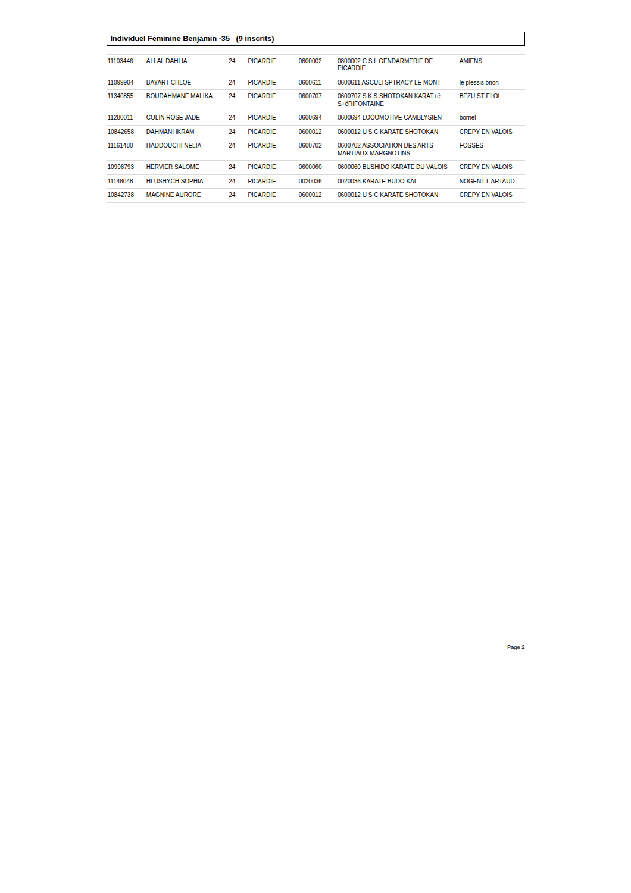Individuel Feminine Benjamin -35 (9 inscrits)
| 11103446 | ALLAL DAHLIA | 24 | PICARDIE | 0800002 | 0800002 C S L GENDARMERIE DE PICARDIE | AMIENS |
| 11099904 | BAYART CHLOE | 24 | PICARDIE | 0600611 | 0600611 ASCULTSPTRACY LE MONT | le plessis brion |
| 11340855 | BOUDAHMANE MALIKA | 24 | PICARDIE | 0600707 | 0600707 S.K.S SHOTOKAN KARAT+ë S+ëRIFONTAINE | BEZU ST ELOI |
| 11280011 | COLIN ROSE JADE | 24 | PICARDIE | 0600694 | 0600694 LOCOMOTIVE CAMBLYSIEN | bornel |
| 10842658 | DAHMANI IKRAM | 24 | PICARDIE | 0600012 | 0600012 U S C KARATE SHOTOKAN | CREPY EN VALOIS |
| 11161480 | HADDOUCHI NELIA | 24 | PICARDIE | 0600702 | 0600702 ASSOCIATION DES ARTS MARTIAUX MARGNOTINS | FOSSES |
| 10996793 | HERVIER SALOME | 24 | PICARDIE | 0600060 | 0600060 BUSHIDO KARATE DU VALOIS | CREPY EN VALOIS |
| 11148048 | HLUSHYCH SOPHIA | 24 | PICARDIE | 0020036 | 0020036 KARATE BUDO KAI | NOGENT L ARTAUD |
| 10842738 | MAGNINE AURORE | 24 | PICARDIE | 0600012 | 0600012 U S C KARATE SHOTOKAN | CREPY EN VALOIS |
Page 2